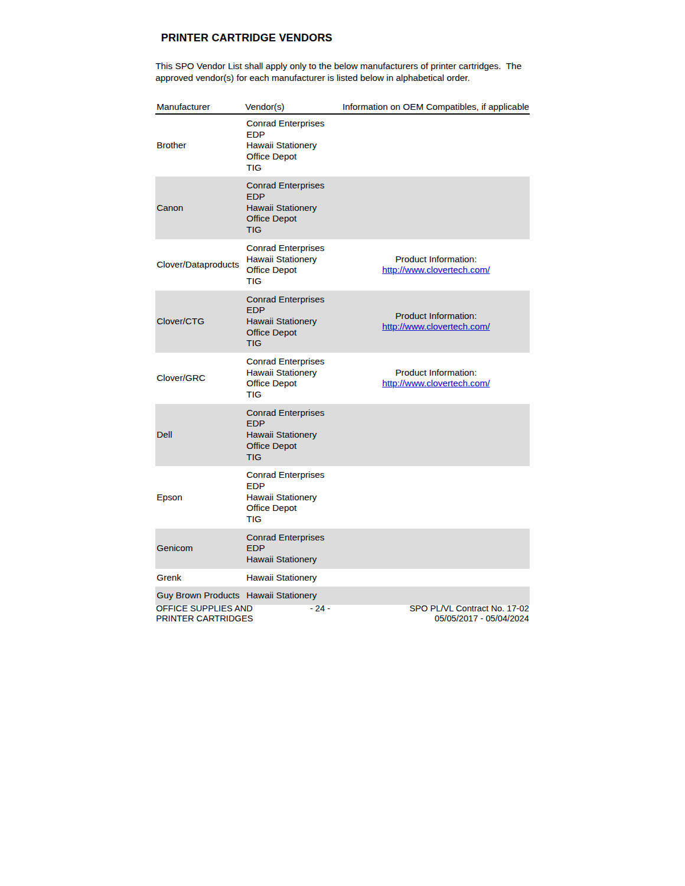PRINTER CARTRIDGE VENDORS
This SPO Vendor List shall apply only to the below manufacturers of printer cartridges. The approved vendor(s) for each manufacturer is listed below in alphabetical order.
| Manufacturer | Vendor(s) | Information on OEM Compatibles, if applicable |
| --- | --- | --- |
| Brother | Conrad Enterprises EDP Hawaii Stationery Office Depot TIG | |
| Canon | Conrad Enterprises EDP Hawaii Stationery Office Depot TIG | |
| Clover/Dataproducts | Conrad Enterprises Hawaii Stationery Office Depot TIG | Product Information: http://www.clovertech.com/ |
| Clover/CTG | Conrad Enterprises EDP Hawaii Stationery Office Depot TIG | Product Information: http://www.clovertech.com/ |
| Clover/GRC | Conrad Enterprises Hawaii Stationery Office Depot TIG | Product Information: http://www.clovertech.com/ |
| Dell | Conrad Enterprises EDP Hawaii Stationery Office Depot TIG | |
| Epson | Conrad Enterprises EDP Hawaii Stationery Office Depot TIG | |
| Genicom | Conrad Enterprises EDP Hawaii Stationery | |
| Grenk | Hawaii Stationery | |
| Guy Brown Products | Hawaii Stationery | |
| OFFICE SUPPLIES AND PRINTER CARTRIDGES | - 24 - | SPO PL/VL Contract No. 17-02 05/05/2017 - 05/04/2024 |